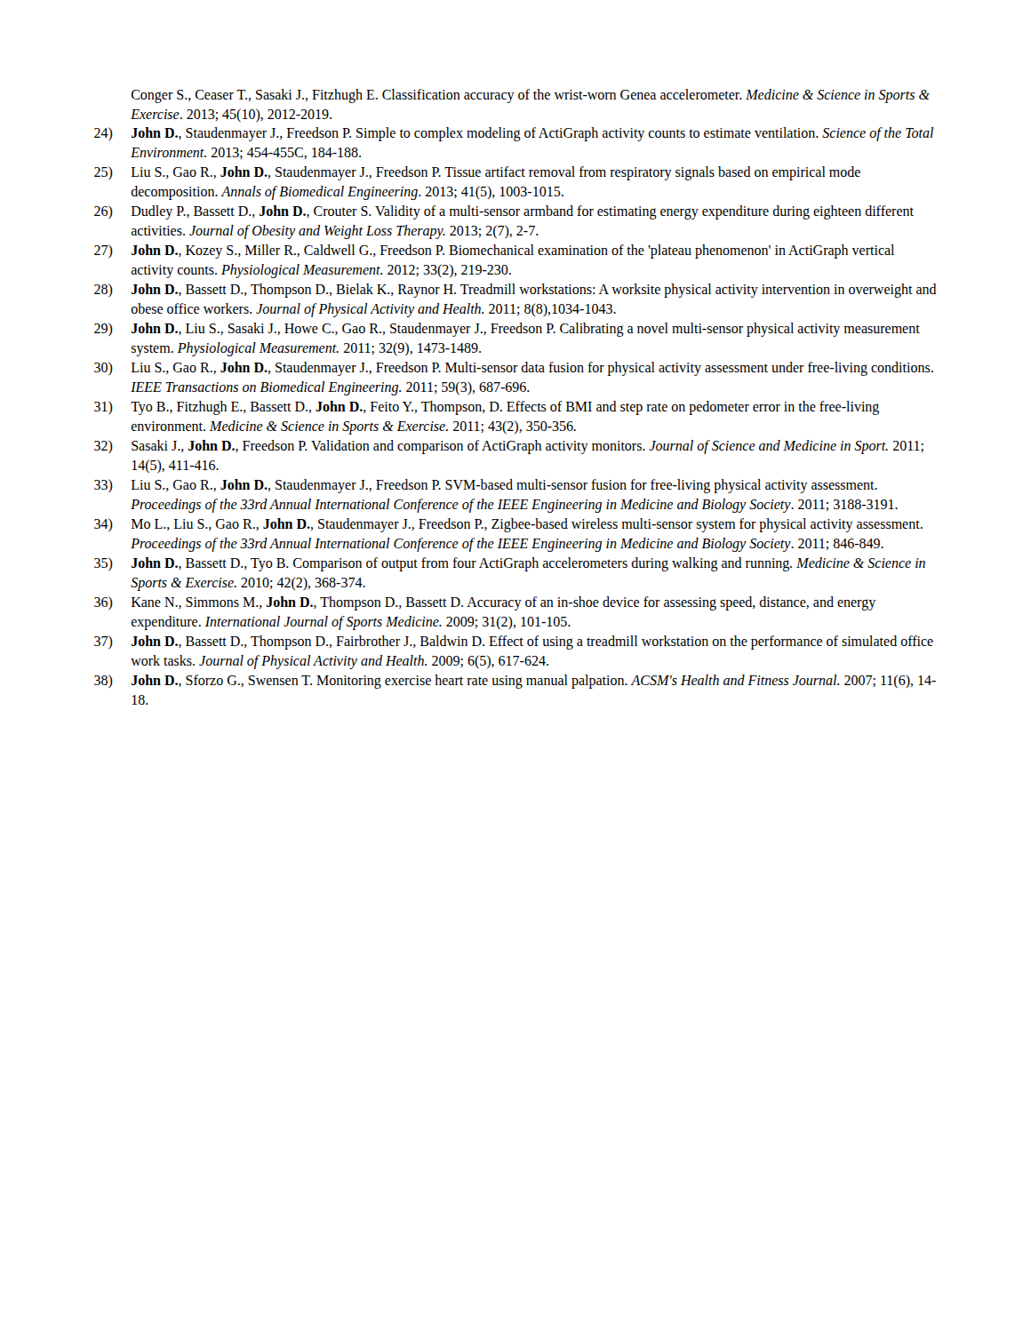Conger S., Ceaser T., Sasaki J., Fitzhugh E. Classification accuracy of the wrist-worn Genea accelerometer. Medicine & Science in Sports & Exercise. 2013; 45(10), 2012-2019.
24) John D., Staudenmayer J., Freedson P. Simple to complex modeling of ActiGraph activity counts to estimate ventilation. Science of the Total Environment. 2013; 454-455C, 184-188.
25) Liu S., Gao R., John D., Staudenmayer J., Freedson P. Tissue artifact removal from respiratory signals based on empirical mode decomposition. Annals of Biomedical Engineering. 2013; 41(5), 1003-1015.
26) Dudley P., Bassett D., John D., Crouter S. Validity of a multi-sensor armband for estimating energy expenditure during eighteen different activities. Journal of Obesity and Weight Loss Therapy. 2013; 2(7), 2-7.
27) John D., Kozey S., Miller R., Caldwell G., Freedson P. Biomechanical examination of the 'plateau phenomenon' in ActiGraph vertical activity counts. Physiological Measurement. 2012; 33(2), 219-230.
28) John D., Bassett D., Thompson D., Bielak K., Raynor H. Treadmill workstations: A worksite physical activity intervention in overweight and obese office workers. Journal of Physical Activity and Health. 2011; 8(8),1034-1043.
29) John D., Liu S., Sasaki J., Howe C., Gao R., Staudenmayer J., Freedson P. Calibrating a novel multi-sensor physical activity measurement system. Physiological Measurement. 2011; 32(9), 1473-1489.
30) Liu S., Gao R., John D., Staudenmayer J., Freedson P. Multi-sensor data fusion for physical activity assessment under free-living conditions. IEEE Transactions on Biomedical Engineering. 2011; 59(3), 687-696.
31) Tyo B., Fitzhugh E., Bassett D., John D., Feito Y., Thompson, D. Effects of BMI and step rate on pedometer error in the free-living environment. Medicine & Science in Sports & Exercise. 2011; 43(2), 350-356.
32) Sasaki J., John D., Freedson P. Validation and comparison of ActiGraph activity monitors. Journal of Science and Medicine in Sport. 2011; 14(5), 411-416.
33) Liu S., Gao R., John D., Staudenmayer J., Freedson P. SVM-based multi-sensor fusion for free-living physical activity assessment. Proceedings of the 33rd Annual International Conference of the IEEE Engineering in Medicine and Biology Society. 2011; 3188-3191.
34) Mo L., Liu S., Gao R., John D., Staudenmayer J., Freedson P., Zigbee-based wireless multi-sensor system for physical activity assessment. Proceedings of the 33rd Annual International Conference of the IEEE Engineering in Medicine and Biology Society. 2011; 846-849.
35) John D., Bassett D., Tyo B. Comparison of output from four ActiGraph accelerometers during walking and running. Medicine & Science in Sports & Exercise. 2010; 42(2), 368-374.
36) Kane N., Simmons M., John D., Thompson D., Bassett D. Accuracy of an in-shoe device for assessing speed, distance, and energy expenditure. International Journal of Sports Medicine. 2009; 31(2), 101-105.
37) John D., Bassett D., Thompson D., Fairbrother J., Baldwin D. Effect of using a treadmill workstation on the performance of simulated office work tasks. Journal of Physical Activity and Health. 2009; 6(5), 617-624.
38) John D., Sforzo G., Swensen T. Monitoring exercise heart rate using manual palpation. ACSM's Health and Fitness Journal. 2007; 11(6), 14-18.